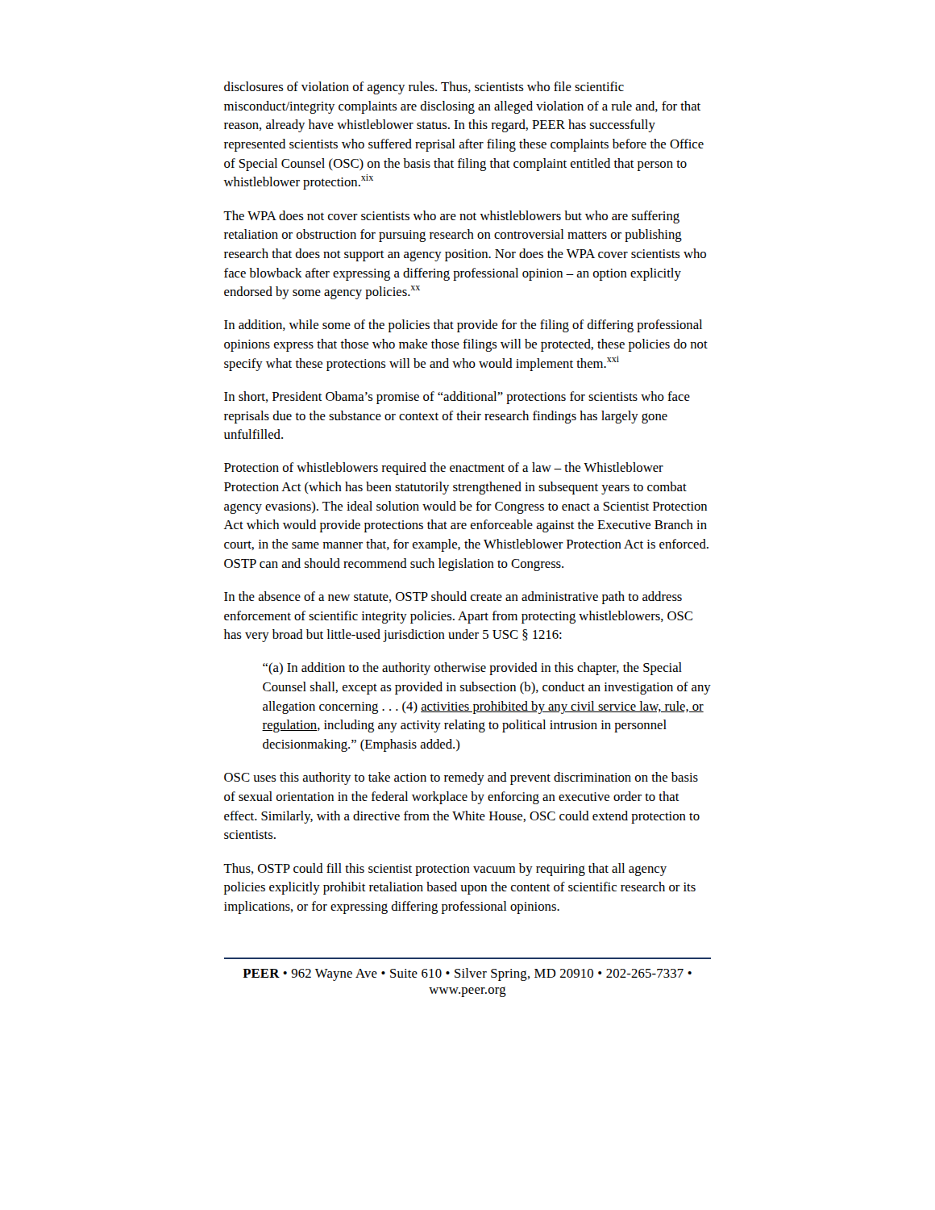disclosures of violation of agency rules. Thus, scientists who file scientific misconduct/integrity complaints are disclosing an alleged violation of a rule and, for that reason, already have whistleblower status. In this regard, PEER has successfully represented scientists who suffered reprisal after filing these complaints before the Office of Special Counsel (OSC) on the basis that filing that complaint entitled that person to whistleblower protection.xix
The WPA does not cover scientists who are not whistleblowers but who are suffering retaliation or obstruction for pursuing research on controversial matters or publishing research that does not support an agency position. Nor does the WPA cover scientists who face blowback after expressing a differing professional opinion – an option explicitly endorsed by some agency policies.xx
In addition, while some of the policies that provide for the filing of differing professional opinions express that those who make those filings will be protected, these policies do not specify what these protections will be and who would implement them.xxi
In short, President Obama’s promise of “additional” protections for scientists who face reprisals due to the substance or context of their research findings has largely gone unfulfilled.
Protection of whistleblowers required the enactment of a law – the Whistleblower Protection Act (which has been statutorily strengthened in subsequent years to combat agency evasions). The ideal solution would be for Congress to enact a Scientist Protection Act which would provide protections that are enforceable against the Executive Branch in court, in the same manner that, for example, the Whistleblower Protection Act is enforced. OSTP can and should recommend such legislation to Congress.
In the absence of a new statute, OSTP should create an administrative path to address enforcement of scientific integrity policies. Apart from protecting whistleblowers, OSC has very broad but little-used jurisdiction under 5 USC § 1216:
“(a) In addition to the authority otherwise provided in this chapter, the Special Counsel shall, except as provided in subsection (b), conduct an investigation of any allegation concerning . . . (4) activities prohibited by any civil service law, rule, or regulation, including any activity relating to political intrusion in personnel decisionmaking.” (Emphasis added.)
OSC uses this authority to take action to remedy and prevent discrimination on the basis of sexual orientation in the federal workplace by enforcing an executive order to that effect. Similarly, with a directive from the White House, OSC could extend protection to scientists.
Thus, OSTP could fill this scientist protection vacuum by requiring that all agency policies explicitly prohibit retaliation based upon the content of scientific research or its implications, or for expressing differing professional opinions.
PEER • 962 Wayne Ave • Suite 610 • Silver Spring, MD 20910 • 202-265-7337 • www.peer.org